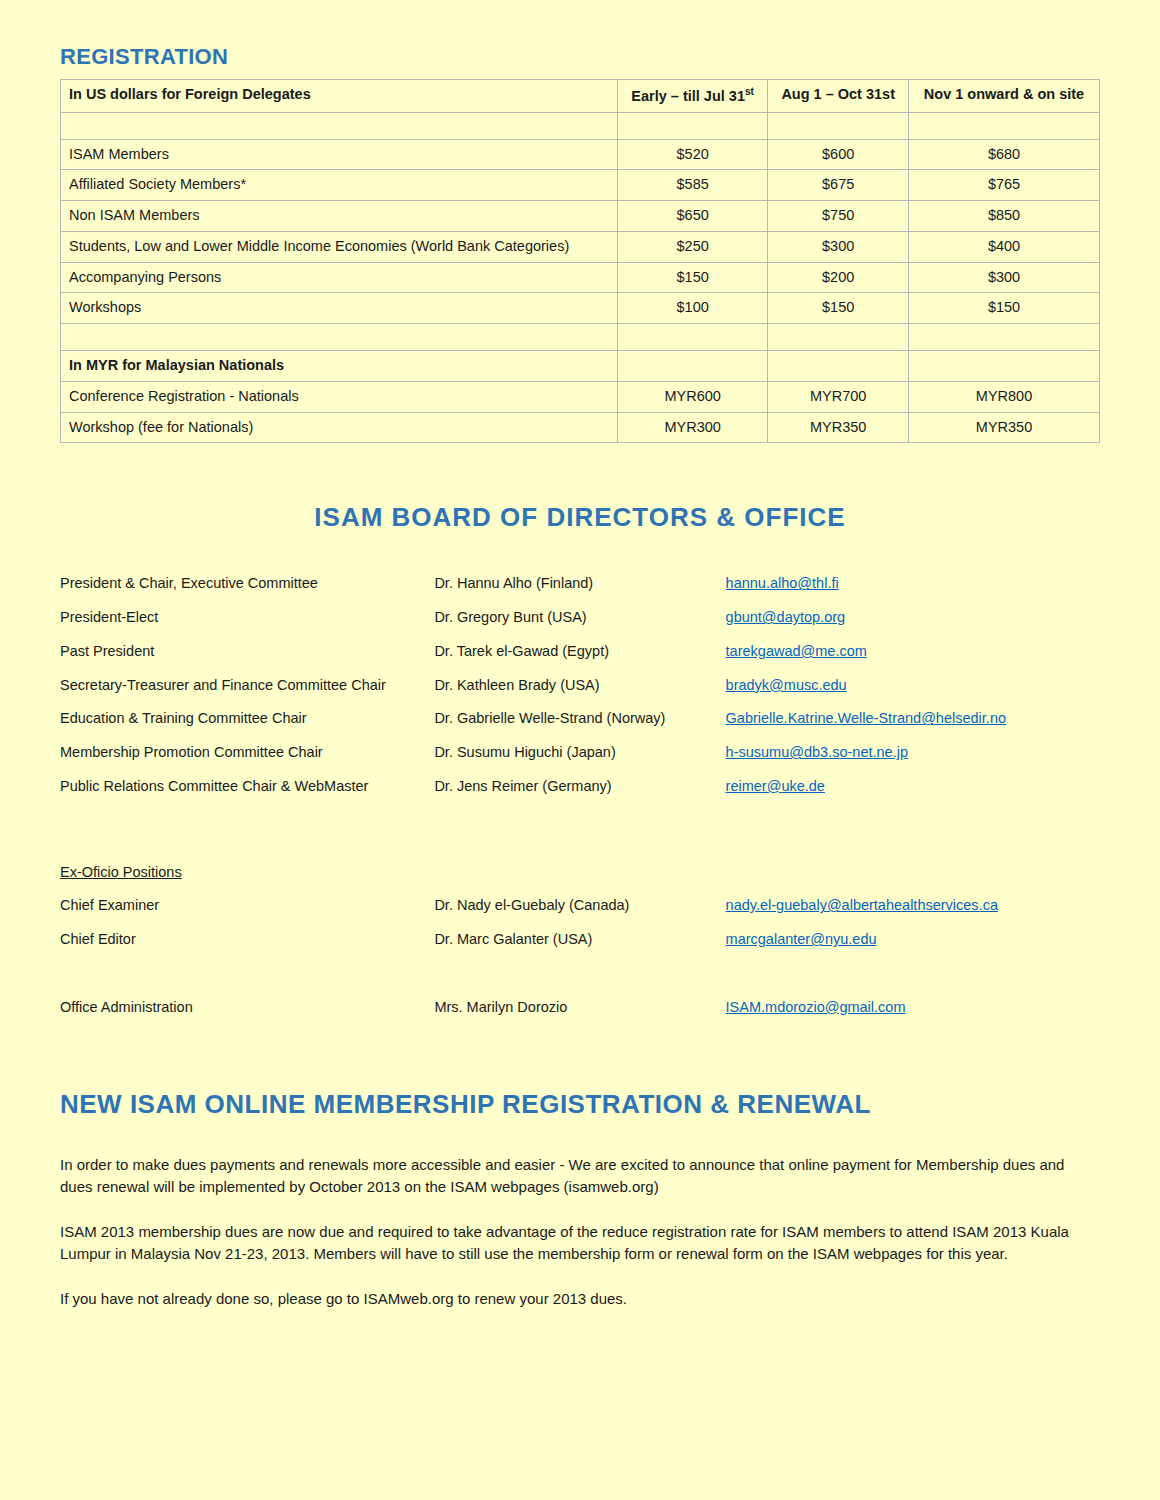REGISTRATION
| In US dollars for Foreign Delegates | Early – till Jul 31 st | Aug 1 – Oct 31st | Nov 1 onward & on site |
| --- | --- | --- | --- |
| ISAM Members | $520 | $600 | $680 |
| Affiliated Society Members* | $585 | $675 | $765 |
| Non ISAM Members | $650 | $750 | $850 |
| Students, Low and Lower Middle Income Economies (World Bank Categories) | $250 | $300 | $400 |
| Accompanying Persons | $150 | $200 | $300 |
| Workshops | $100 | $150 | $150 |
| In MYR for Malaysian Nationals | | | |
| Conference Registration - Nationals | MYR600 | MYR700 | MYR800 |
| Workshop (fee for Nationals) | MYR300 | MYR350 | MYR350 |
ISAM BOARD OF DIRECTORS & OFFICE
| President & Chair, Executive Committee | Dr. Hannu Alho (Finland) | hannu.alho@thl.fi |
| President-Elect | Dr. Gregory Bunt (USA) | gbunt@daytop.org |
| Past President | Dr. Tarek el-Gawad (Egypt) | tarekgawad@me.com |
| Secretary-Treasurer and Finance Committee Chair | Dr. Kathleen Brady (USA) | bradyk@musc.edu |
| Education & Training Committee Chair | Dr. Gabrielle Welle-Strand (Norway) | Gabrielle.Katrine.Welle-Strand@helsedir.no |
| Membership Promotion Committee Chair | Dr. Susumu Higuchi (Japan) | h-susumu@db3.so-net.ne.jp |
| Public Relations Committee Chair & WebMaster | Dr. Jens Reimer (Germany) | reimer@uke.de |
| Ex-Oficio Positions | | |
| Chief Examiner | Dr. Nady el-Guebaly (Canada) | nady.el-guebaly@albertahealthservices.ca |
| Chief Editor | Dr. Marc Galanter (USA) | marcgalanter@nyu.edu |
| Office Administration | Mrs. Marilyn Dorozio | ISAM.mdorozio@gmail.com |
NEW ISAM ONLINE MEMBERSHIP REGISTRATION & RENEWAL
In order to make dues payments and renewals more accessible and easier - We are excited to announce that online payment for Membership dues and dues renewal will be implemented by October 2013 on the ISAM webpages (isamweb.org)
ISAM 2013 membership dues are now due and required to take advantage of the reduce registration rate for ISAM members to attend ISAM 2013 Kuala Lumpur in Malaysia Nov 21-23, 2013. Members will have to still use the membership form or renewal form on the ISAM webpages for this year.
If you have not already done so, please go to ISAMweb.org to renew your 2013 dues.